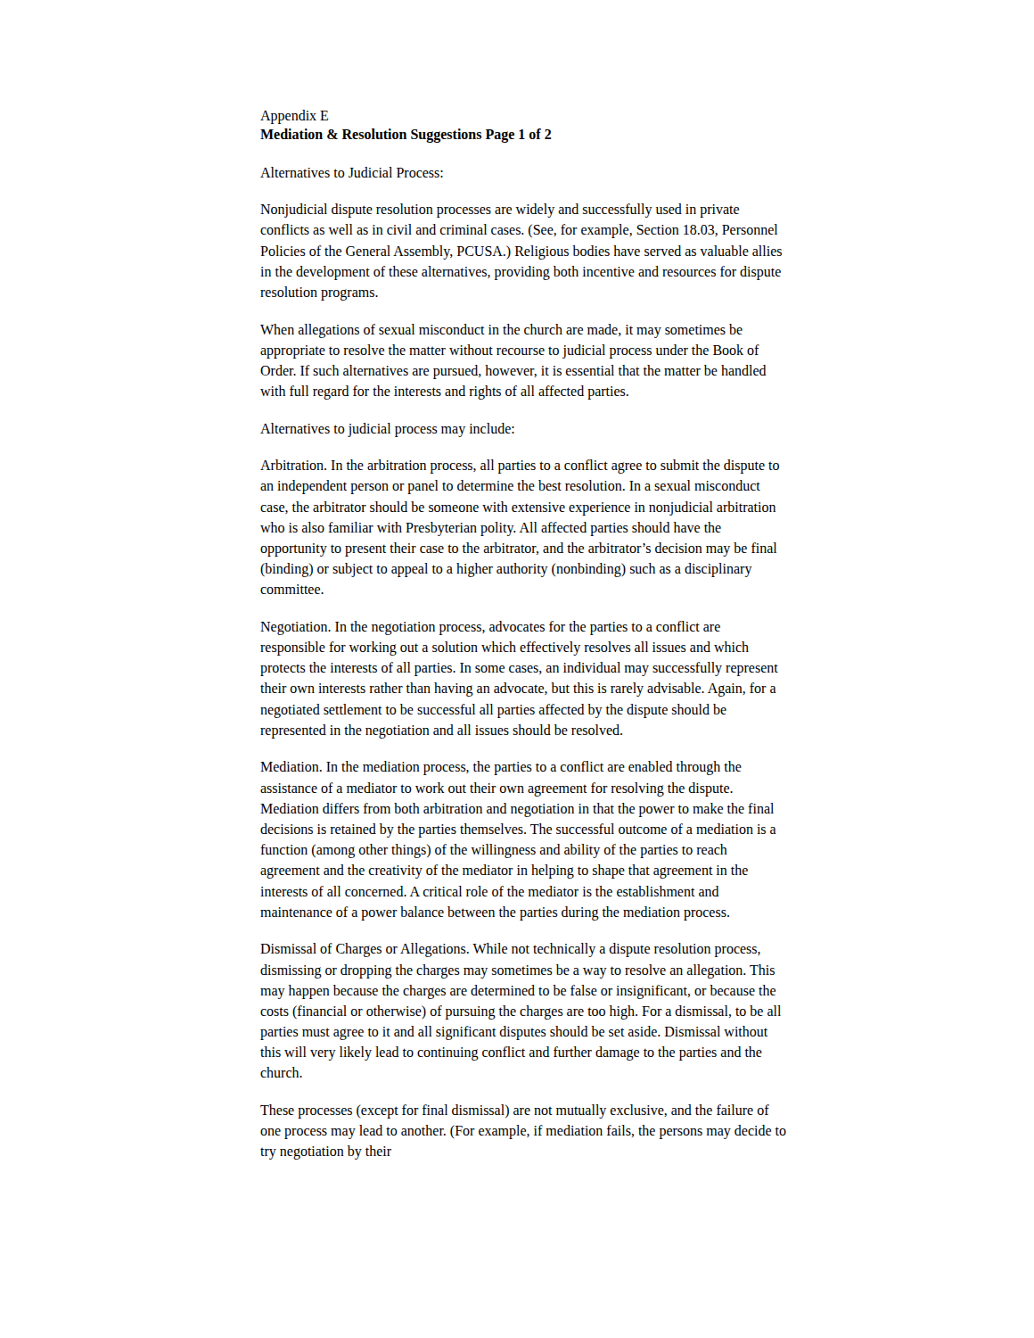Appendix E
Mediation & Resolution Suggestions Page 1 of 2
Alternatives to Judicial Process:
Nonjudicial dispute resolution processes are widely and successfully used in private conflicts as well as in civil and criminal cases. (See, for example, Section 18.03, Personnel Policies of the General Assembly, PCUSA.) Religious bodies have served as valuable allies in the development of these alternatives, providing both incentive and resources for dispute resolution programs.
When allegations of sexual misconduct in the church are made, it may sometimes be appropriate to resolve the matter without recourse to judicial process under the Book of Order. If such alternatives are pursued, however, it is essential that the matter be handled with full regard for the interests and rights of all affected parties.
Alternatives to judicial process may include:
Arbitration. In the arbitration process, all parties to a conflict agree to submit the dispute to an independent person or panel to determine the best resolution. In a sexual misconduct case, the arbitrator should be someone with extensive experience in nonjudicial arbitration who is also familiar with Presbyterian polity. All affected parties should have the opportunity to present their case to the arbitrator, and the arbitrator’s decision may be final (binding) or subject to appeal to a higher authority (nonbinding) such as a disciplinary committee.
Negotiation. In the negotiation process, advocates for the parties to a conflict are responsible for working out a solution which effectively resolves all issues and which protects the interests of all parties. In some cases, an individual may successfully represent their own interests rather than having an advocate, but this is rarely advisable. Again, for a negotiated settlement to be successful all parties affected by the dispute should be represented in the negotiation and all issues should be resolved.
Mediation. In the mediation process, the parties to a conflict are enabled through the assistance of a mediator to work out their own agreement for resolving the dispute. Mediation differs from both arbitration and negotiation in that the power to make the final decisions is retained by the parties themselves. The successful outcome of a mediation is a function (among other things) of the willingness and ability of the parties to reach agreement and the creativity of the mediator in helping to shape that agreement in the interests of all concerned. A critical role of the mediator is the establishment and maintenance of a power balance between the parties during the mediation process.
Dismissal of Charges or Allegations. While not technically a dispute resolution process, dismissing or dropping the charges may sometimes be a way to resolve an allegation. This may happen because the charges are determined to be false or insignificant, or because the costs (financial or otherwise) of pursuing the charges are too high. For a dismissal, to be all parties must agree to it and all significant disputes should be set aside. Dismissal without this will very likely lead to continuing conflict and further damage to the parties and the church.
These processes (except for final dismissal) are not mutually exclusive, and the failure of one process may lead to another. (For example, if mediation fails, the persons may decide to try negotiation by their